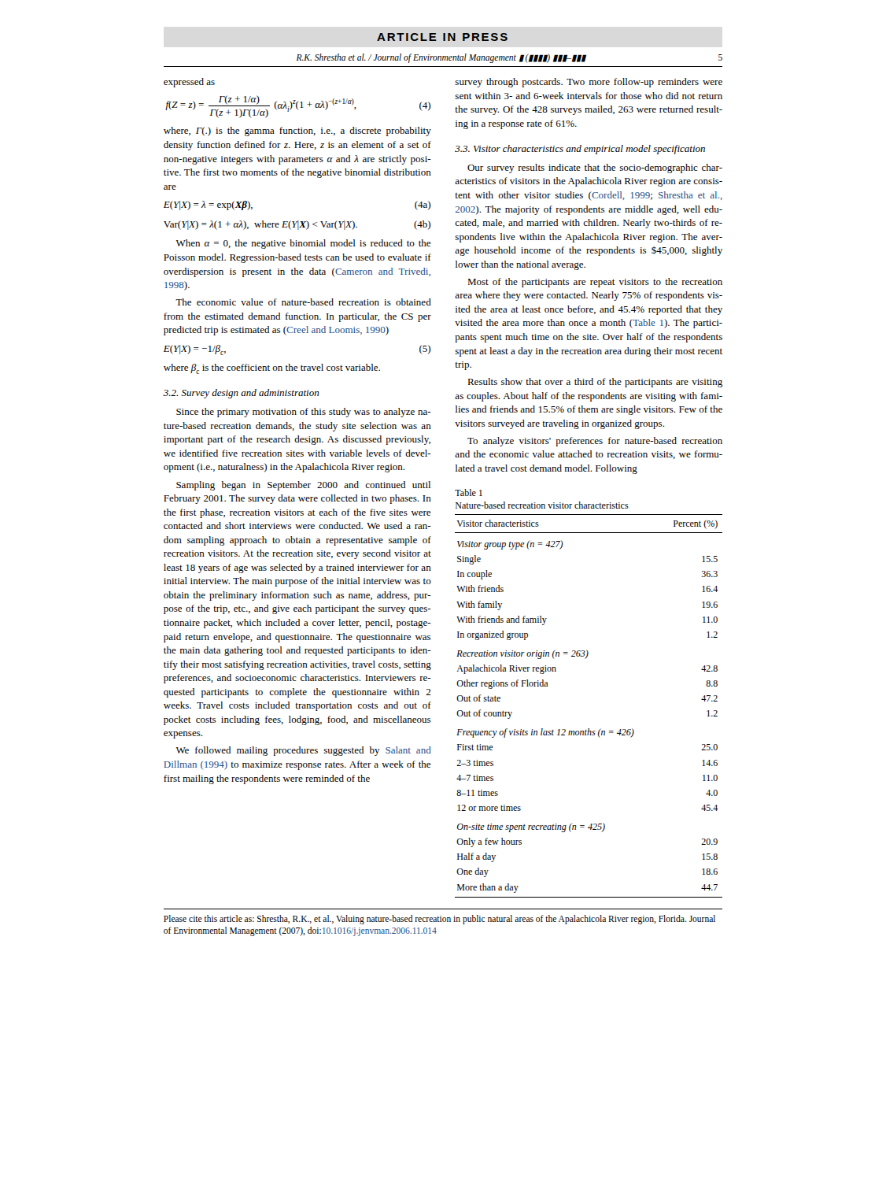ARTICLE IN PRESS
R.K. Shrestha et al. / Journal of Environmental Management ▮ (▮▮▮▮) ▮▮▮–▮▮▮
5
expressed as
f(Z = z) = Γ(z + 1/α) Γ(z + 1)Γ(1/α) (αλi)z(1 + αλ)−(z+1/α),
(4)
where, Γ(.) is the gamma function, i.e., a discrete probability density function defined for z. Here, z is an element of a set of non-negative integers with parameters α and λ are strictly positive. The first two moments of the negative binomial distribution are
E(Y|X) = λ = exp(Xβ),
(4a)
Var(Y|X) = λ(1 + αλ), where E(Y|X) < Var(Y|X).
(4b)
When α = 0, the negative binomial model is reduced to the Poisson model. Regression-based tests can be used to evaluate if overdispersion is present in the data (Cameron and Trivedi, 1998).
The economic value of nature-based recreation is obtained from the estimated demand function. In particular, the CS per predicted trip is estimated as (Creel and Loomis, 1990)
E(Y|X) = −1/βc,
(5)
where βc is the coefficient on the travel cost variable.
3.2. Survey design and administration
Since the primary motivation of this study was to analyze nature-based recreation demands, the study site selection was an important part of the research design. As discussed previously, we identified five recreation sites with variable levels of development (i.e., naturalness) in the Apalachicola River region.
Sampling began in September 2000 and continued until February 2001. The survey data were collected in two phases. In the first phase, recreation visitors at each of the five sites were contacted and short interviews were conducted. We used a random sampling approach to obtain a representative sample of recreation visitors. At the recreation site, every second visitor at least 18 years of age was selected by a trained interviewer for an initial interview. The main purpose of the initial interview was to obtain the preliminary information such as name, address, purpose of the trip, etc., and give each participant the survey questionnaire packet, which included a cover letter, pencil, postage-paid return envelope, and questionnaire. The questionnaire was the main data gathering tool and requested participants to identify their most satisfying recreation activities, travel costs, setting preferences, and socioeconomic characteristics. Interviewers requested participants to complete the questionnaire within 2 weeks. Travel costs included transportation costs and out of pocket costs including fees, lodging, food, and miscellaneous expenses.
We followed mailing procedures suggested by Salant and Dillman (1994) to maximize response rates. After a week of the first mailing the respondents were reminded of the
survey through postcards. Two more follow-up reminders were sent within 3- and 6-week intervals for those who did not return the survey. Of the 428 surveys mailed, 263 were returned resulting in a response rate of 61%.
3.3. Visitor characteristics and empirical model specification
Our survey results indicate that the socio-demographic characteristics of visitors in the Apalachicola River region are consistent with other visitor studies (Cordell, 1999; Shrestha et al., 2002). The majority of respondents are middle aged, well educated, male, and married with children. Nearly two-thirds of respondents live within the Apalachicola River region. The average household income of the respondents is $45,000, slightly lower than the national average.
Most of the participants are repeat visitors to the recreation area where they were contacted. Nearly 75% of respondents visited the area at least once before, and 45.4% reported that they visited the area more than once a month (Table 1). The participants spent much time on the site. Over half of the respondents spent at least a day in the recreation area during their most recent trip.
Results show that over a third of the participants are visiting as couples. About half of the respondents are visiting with families and friends and 15.5% of them are single visitors. Few of the visitors surveyed are traveling in organized groups.
To analyze visitors' preferences for nature-based recreation and the economic value attached to recreation visits, we formulated a travel cost demand model. Following
Table 1
Nature-based recreation visitor characteristics
| Visitor characteristics | Percent (%) |
| --- | --- |
| Visitor group type ( n = 427) |
| Single | 15.5 |
| In couple | 36.3 |
| With friends | 16.4 |
| With family | 19.6 |
| With friends and family | 11.0 |
| In organized group | 1.2 |
| Recreation visitor origin ( n = 263) |
| Apalachicola River region | 42.8 |
| Other regions of Florida | 8.8 |
| Out of state | 47.2 |
| Out of country | 1.2 |
| Frequency of visits in last 12 months ( n = 426) |
| First time | 25.0 |
| 2–3 times | 14.6 |
| 4–7 times | 11.0 |
| 8–11 times | 4.0 |
| 12 or more times | 45.4 |
| On-site time spent recreating ( n = 425) |
| Only a few hours | 20.9 |
| Half a day | 15.8 |
| One day | 18.6 |
| More than a day | 44.7 |
Please cite this article as: Shrestha, R.K., et al., Valuing nature-based recreation in public natural areas of the Apalachicola River region, Florida. Journal of Environmental Management (2007), doi:10.1016/j.jenvman.2006.11.014